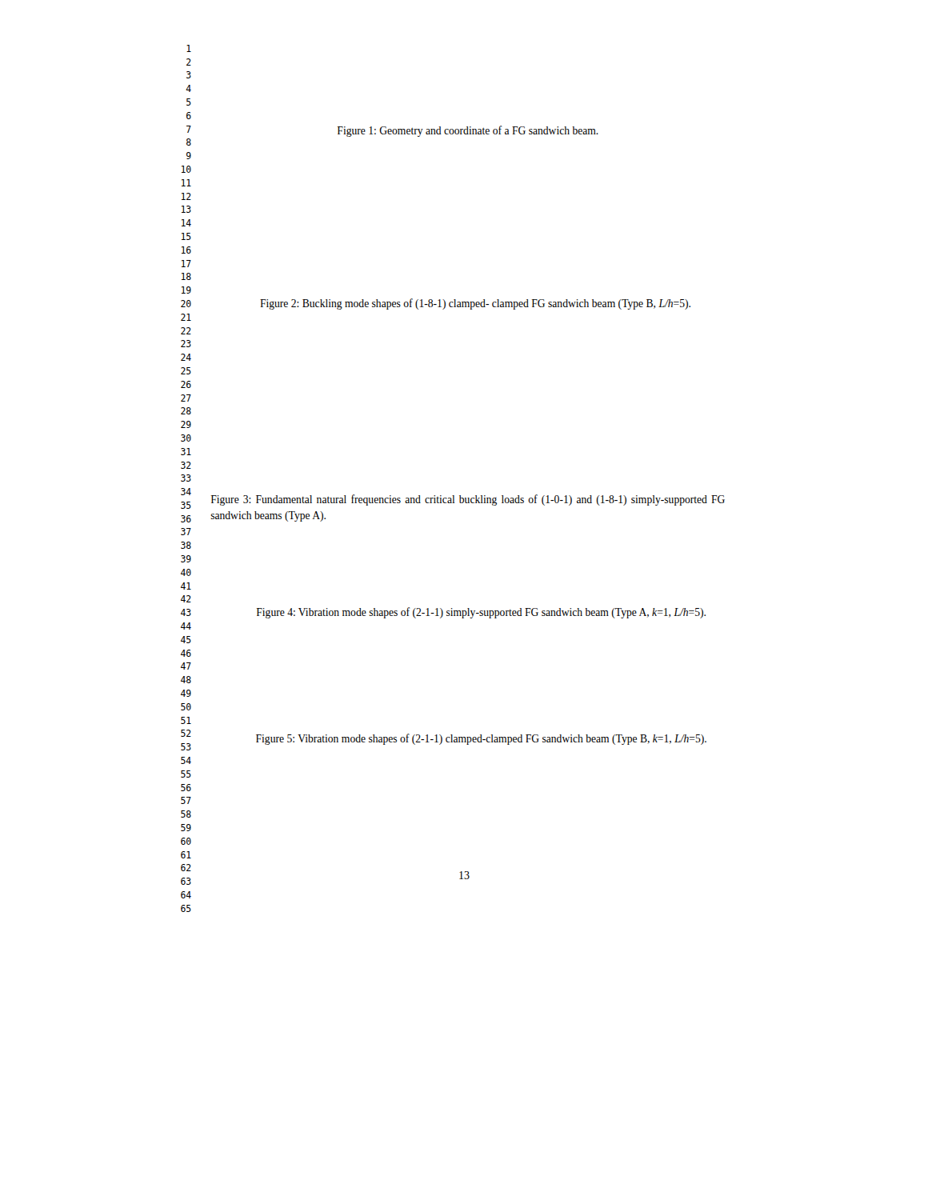1234567891011121314151617181920212223242526272829303132333435363738394041424344454647484950515253545556575859606162636465
Figure 1: Geometry and coordinate of a FG sandwich beam.
Figure 2: Buckling mode shapes of (1-8-1) clamped- clamped FG sandwich beam (Type B, L/h=5).
Figure 3: Fundamental natural frequencies and critical buckling loads of (1-0-1) and (1-8-1) simply-supported FG sandwich beams (Type A).
Figure 4: Vibration mode shapes of (2-1-1) simply-supported FG sandwich beam (Type A, k=1, L/h=5).
Figure 5: Vibration mode shapes of (2-1-1) clamped-clamped FG sandwich beam (Type B, k=1, L/h=5).
13